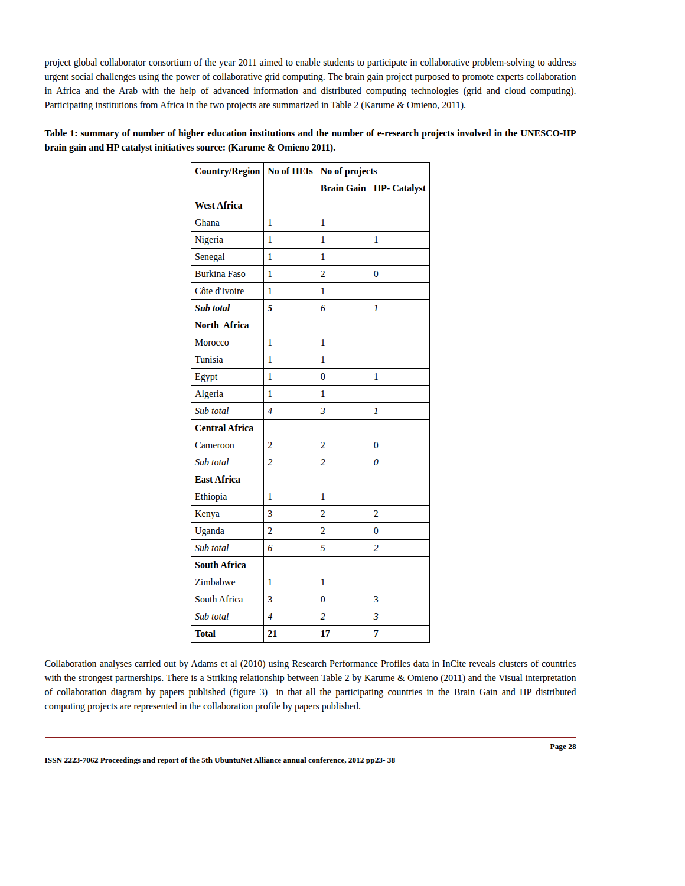project global collaborator consortium of the year 2011 aimed to enable students to participate in collaborative problem-solving to address urgent social challenges using the power of collaborative grid computing. The brain gain project purposed to promote experts collaboration in Africa and the Arab with the help of advanced information and distributed computing technologies (grid and cloud computing). Participating institutions from Africa in the two projects are summarized in Table 2 (Karume & Omieno, 2011).
Table 1: summary of number of higher education institutions and the number of e-research projects involved in the UNESCO-HP brain gain and HP catalyst initiatives source: (Karume & Omieno 2011).
| Country/Region | No of HEIs | No of projects |
| --- | --- | --- |
| | | Brain Gain | HP- Catalyst |
| West Africa | | | |
| Ghana | 1 | 1 | |
| Nigeria | 1 | 1 | 1 |
| Senegal | 1 | 1 | |
| Burkina Faso | 1 | 2 | 0 |
| Côte d'Ivoire | 1 | 1 | |
| Sub total | 5 | 6 | 1 |
| North Africa | | | |
| Morocco | 1 | 1 | |
| Tunisia | 1 | 1 | |
| Egypt | 1 | 0 | 1 |
| Algeria | 1 | 1 | |
| Sub total | 4 | 3 | 1 |
| Central Africa | | | |
| Cameroon | 2 | 2 | 0 |
| Sub total | 2 | 2 | 0 |
| East Africa | | | |
| Ethiopia | 1 | 1 | |
| Kenya | 3 | 2 | 2 |
| Uganda | 2 | 2 | 0 |
| Sub total | 6 | 5 | 2 |
| South Africa | | | |
| Zimbabwe | 1 | 1 | |
| South Africa | 3 | 0 | 3 |
| Sub total | 4 | 2 | 3 |
| Total | 21 | 17 | 7 |
Collaboration analyses carried out by Adams et al (2010) using Research Performance Profiles data in InCite reveals clusters of countries with the strongest partnerships. There is a Striking relationship between Table 2 by Karume & Omieno (2011) and the Visual interpretation of collaboration diagram by papers published (figure 3) in that all the participating countries in the Brain Gain and HP distributed computing projects are represented in the collaboration profile by papers published.
Page 28
ISSN 2223-7062 Proceedings and report of the 5th UbuntuNet Alliance annual conference, 2012 pp23- 38